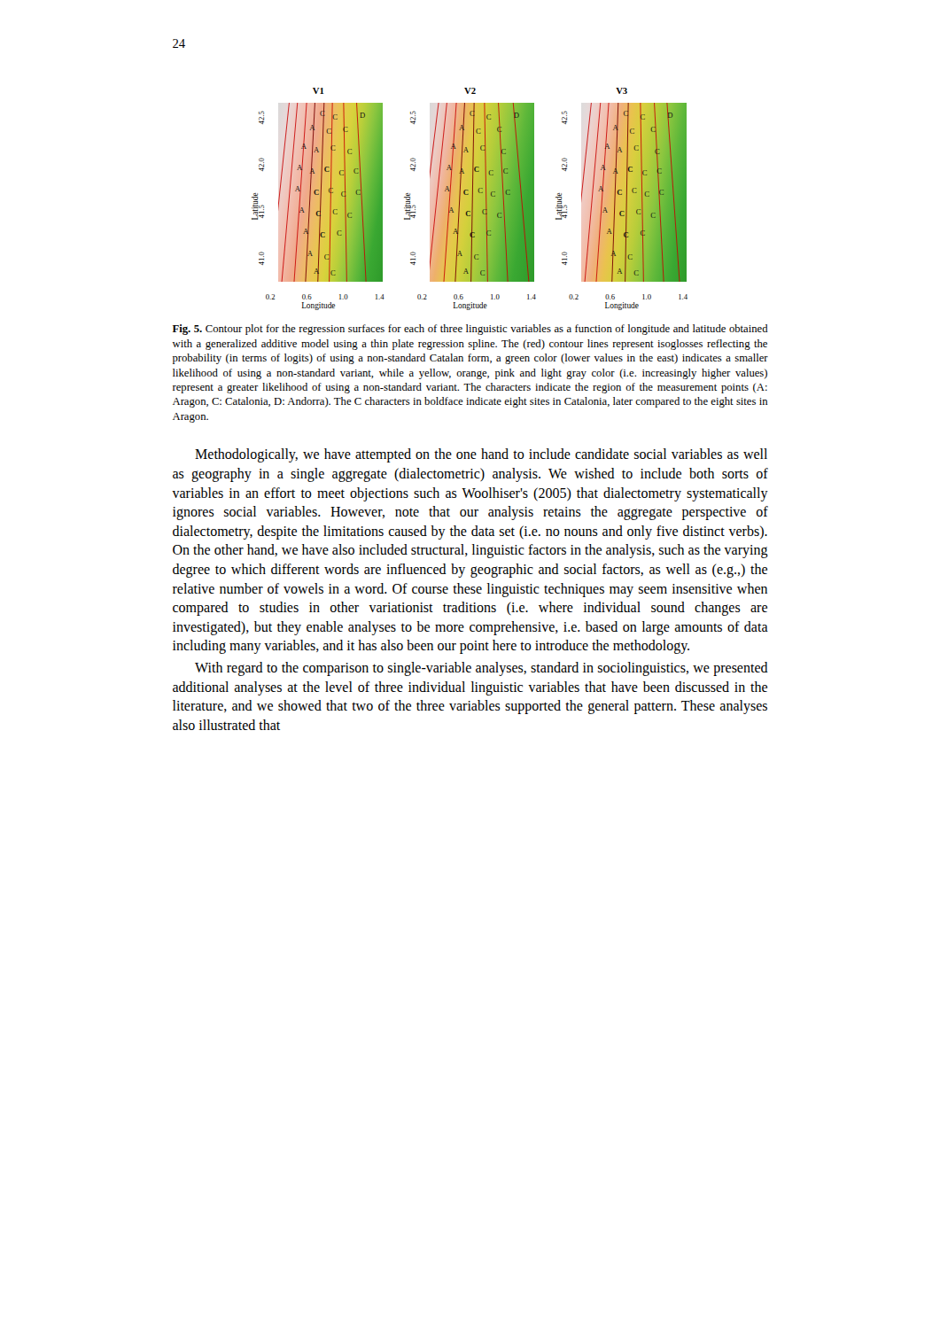24
V1
Latitude 42.5 42.0 41.5 41.0
C C D A C C A A C C A A C C C A C C C C A C C C A C C A C A C
0.20.61.01.4
Longitude
V2
Latitude 42.5 42.0 41.5 41.0
C C D A C C A A C C A A C C C A C C C C A C C C A C C A C A C
0.20.61.01.4
Longitude
V3
Latitude 42.5 42.0 41.5 41.0
C C D A C C A A C C A A C C C A C C C C A C C C A C C A C A C
0.20.61.01.4
Longitude
Fig. 5. Contour plot for the regression surfaces for each of three linguistic variables as a function of longitude and latitude obtained with a generalized additive model using a thin plate regression spline. The (red) contour lines represent isoglosses reflecting the probability (in terms of logits) of using a non-standard Catalan form, a green color (lower values in the east) indicates a smaller likelihood of using a non-standard variant, while a yellow, orange, pink and light gray color (i.e. increasingly higher values) represent a greater likelihood of using a non-standard variant. The characters indicate the region of the measurement points (A: Aragon, C: Catalonia, D: Andorra). The C characters in boldface indicate eight sites in Catalonia, later compared to the eight sites in Aragon.
Methodologically, we have attempted on the one hand to include candidate social variables as well as geography in a single aggregate (dialectometric) analysis. We wished to include both sorts of variables in an effort to meet objections such as Woolhiser's (2005) that dialectometry systematically ignores social variables. However, note that our analysis retains the aggregate perspective of dialectometry, despite the limitations caused by the data set (i.e. no nouns and only five distinct verbs). On the other hand, we have also included structural, linguistic factors in the analysis, such as the varying degree to which different words are influenced by geographic and social factors, as well as (e.g.,) the relative number of vowels in a word. Of course these linguistic techniques may seem insensitive when compared to studies in other variationist traditions (i.e. where individual sound changes are investigated), but they enable analyses to be more comprehensive, i.e. based on large amounts of data including many variables, and it has also been our point here to introduce the methodology.
With regard to the comparison to single-variable analyses, standard in sociolinguistics, we presented additional analyses at the level of three individual linguistic variables that have been discussed in the literature, and we showed that two of the three variables supported the general pattern. These analyses also illustrated that